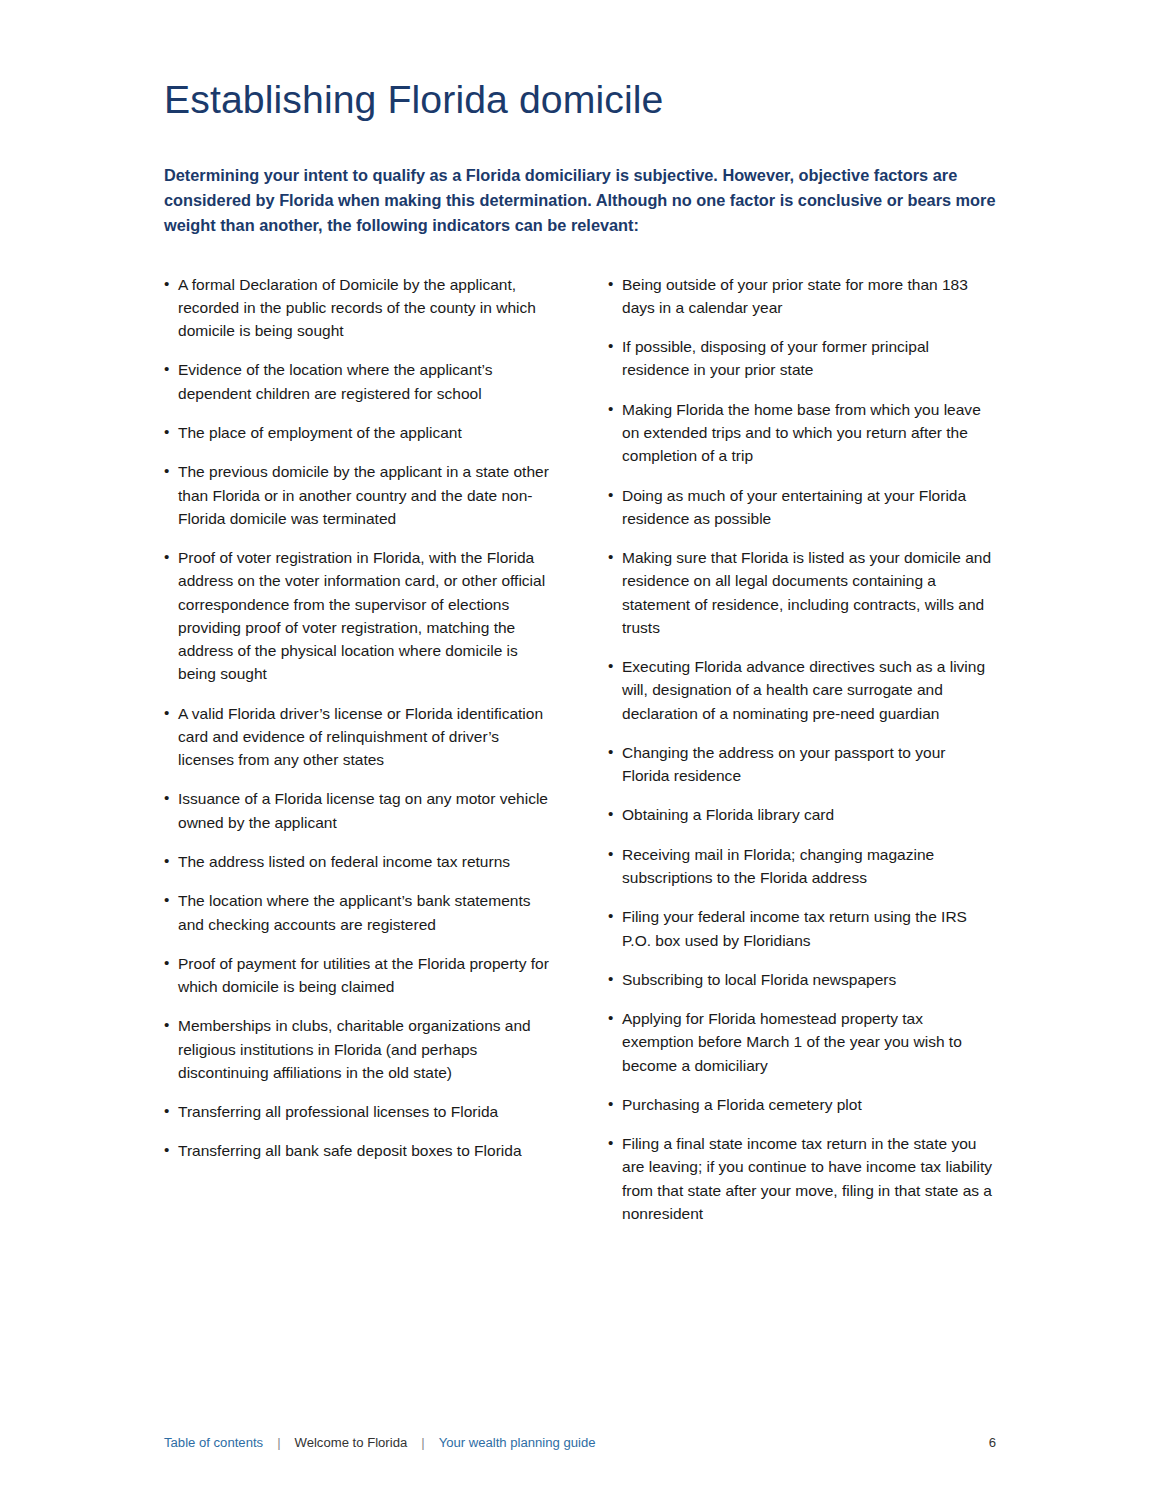Establishing Florida domicile
Determining your intent to qualify as a Florida domiciliary is subjective. However, objective factors are considered by Florida when making this determination. Although no one factor is conclusive or bears more weight than another, the following indicators can be relevant:
A formal Declaration of Domicile by the applicant, recorded in the public records of the county in which domicile is being sought
Evidence of the location where the applicant’s dependent children are registered for school
The place of employment of the applicant
The previous domicile by the applicant in a state other than Florida or in another country and the date non-Florida domicile was terminated
Proof of voter registration in Florida, with the Florida address on the voter information card, or other official correspondence from the supervisor of elections providing proof of voter registration, matching the address of the physical location where domicile is being sought
A valid Florida driver’s license or Florida identification card and evidence of relinquishment of driver’s licenses from any other states
Issuance of a Florida license tag on any motor vehicle owned by the applicant
The address listed on federal income tax returns
The location where the applicant’s bank statements and checking accounts are registered
Proof of payment for utilities at the Florida property for which domicile is being claimed
Memberships in clubs, charitable organizations and religious institutions in Florida (and perhaps discontinuing affiliations in the old state)
Transferring all professional licenses to Florida
Transferring all bank safe deposit boxes to Florida
Being outside of your prior state for more than 183 days in a calendar year
If possible, disposing of your former principal residence in your prior state
Making Florida the home base from which you leave on extended trips and to which you return after the completion of a trip
Doing as much of your entertaining at your Florida residence as possible
Making sure that Florida is listed as your domicile and residence on all legal documents containing a statement of residence, including contracts, wills and trusts
Executing Florida advance directives such as a living will, designation of a health care surrogate and declaration of a nominating pre-need guardian
Changing the address on your passport to your Florida residence
Obtaining a Florida library card
Receiving mail in Florida; changing magazine subscriptions to the Florida address
Filing your federal income tax return using the IRS P.O. box used by Floridians
Subscribing to local Florida newspapers
Applying for Florida homestead property tax exemption before March 1 of the year you wish to become a domiciliary
Purchasing a Florida cemetery plot
Filing a final state income tax return in the state you are leaving; if you continue to have income tax liability from that state after your move, filing in that state as a nonresident
Table of contents | Welcome to Florida | Your wealth planning guide 6